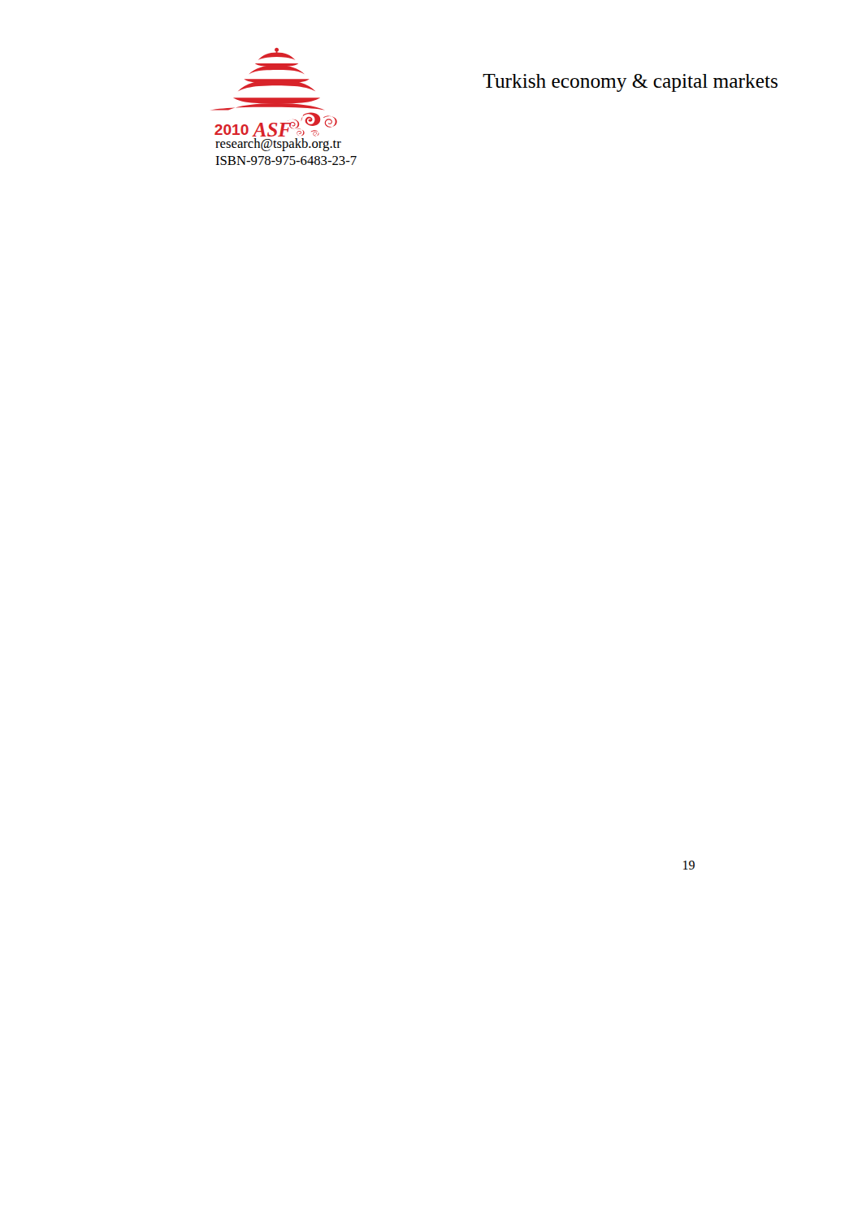2010 ASF
Turkish economy & capital markets
research@tspakb.org.tr
ISBN-978-975-6483-23-7
19